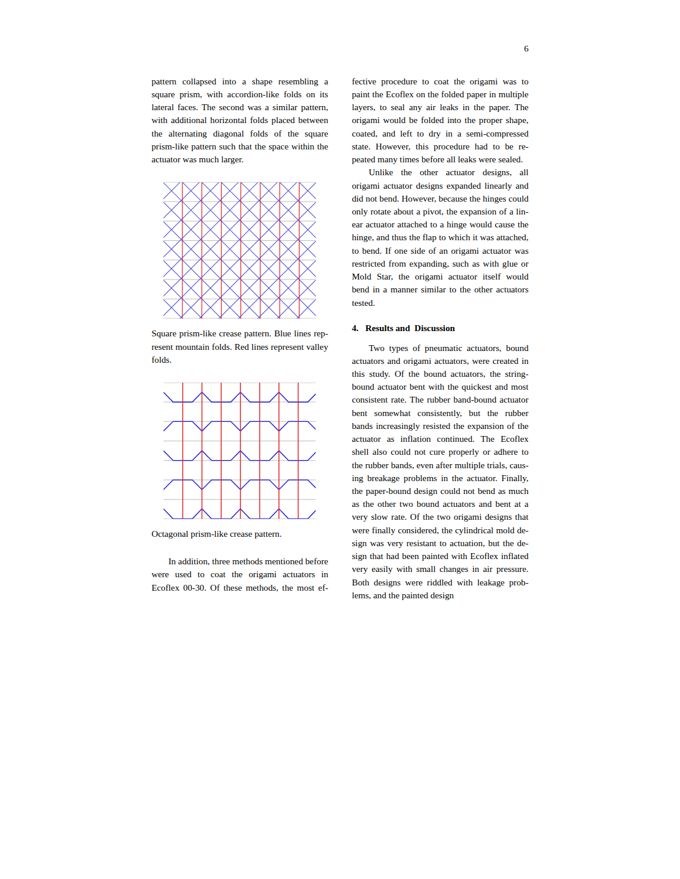6
pattern collapsed into a shape resembling a square prism, with accordion-like folds on its lateral faces. The second was a similar pattern, with additional horizontal folds placed between the alternating diagonal folds of the square prism-like pattern such that the space within the actuator was much larger.
Square prism-like crease pattern. Blue lines represent mountain folds. Red lines represent valley folds.
Octagonal prism-like crease pattern.
In addition, three methods mentioned before were used to coat the origami actuators in Ecoflex 00-30. Of these methods, the most effective procedure to coat the origami was to paint the Ecoflex on the folded paper in multiple layers, to seal any air leaks in the paper. The origami would be folded into the proper shape, coated, and left to dry in a semi-compressed state. However, this procedure had to be repeated many times before all leaks were sealed.
Unlike the other actuator designs, all origami actuator designs expanded linearly and did not bend. However, because the hinges could only rotate about a pivot, the expansion of a linear actuator attached to a hinge would cause the hinge, and thus the flap to which it was attached, to bend. If one side of an origami actuator was restricted from expanding, such as with glue or Mold Star, the origami actuator itself would bend in a manner similar to the other actuators tested.
4. Results and Discussion
Two types of pneumatic actuators, bound actuators and origami actuators, were created in this study. Of the bound actuators, the string-bound actuator bent with the quickest and most consistent rate. The rubber band-bound actuator bent somewhat consistently, but the rubber bands increasingly resisted the expansion of the actuator as inflation continued. The Ecoflex shell also could not cure properly or adhere to the rubber bands, even after multiple trials, causing breakage problems in the actuator. Finally, the paper-bound design could not bend as much as the other two bound actuators and bent at a very slow rate. Of the two origami designs that were finally considered, the cylindrical mold design was very resistant to actuation, but the design that had been painted with Ecoflex inflated very easily with small changes in air pressure. Both designs were riddled with leakage problems, and the painted design